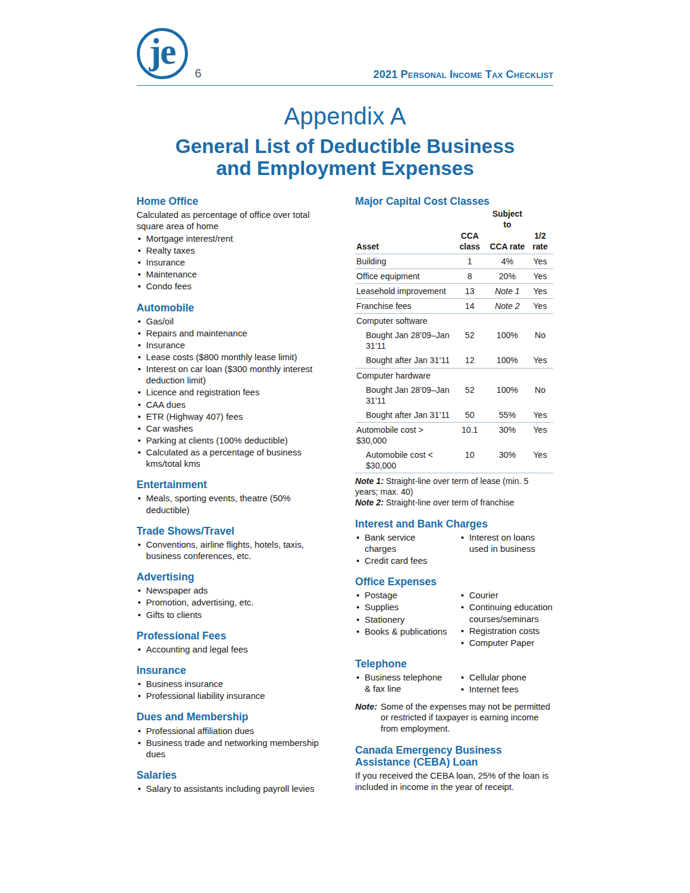je
6
2021 Personal Income Tax Checklist
Appendix A
General List of Deductible Business
and Employment Expenses
Home Office
Calculated as percentage of office over total square area of home
Mortgage interest/rent
Realty taxes
Insurance
Maintenance
Condo fees
Automobile
Gas/oil
Repairs and maintenance
Insurance
Lease costs ($800 monthly lease limit)
Interest on car loan ($300 monthly interest deduction limit)
Licence and registration fees
CAA dues
ETR (Highway 407) fees
Car washes
Parking at clients (100% deductible)
Calculated as a percentage of business kms/total kms
Entertainment
Meals, sporting events, theatre (50% deductible)
Trade Shows/Travel
Conventions, airline flights, hotels, taxis, business conferences, etc.
Advertising
Newspaper ads
Promotion, advertising, etc.
Gifts to clients
Professional Fees
Accounting and legal fees
Insurance
Business insurance
Professional liability insurance
Dues and Membership
Professional affiliation dues
Business trade and networking membership dues
Salaries
Salary to assistants including payroll levies
Major Capital Cost Classes
| | | Subject to | |
| --- | --- | --- | --- |
| Asset | CCA class | CCA rate | 1/2 rate |
| Building | 1 | 4% | Yes |
| Office equipment | 8 | 20% | Yes |
| Leasehold improvement | 13 | Note 1 | Yes |
| Franchise fees | 14 | Note 2 | Yes |
| Computer software | | | |
| Bought Jan 28’09–Jan 31’11 | 52 | 100% | No |
| Bought after Jan 31’11 | 12 | 100% | Yes |
| Computer hardware | | | |
| Bought Jan 28’09–Jan 31’11 | 52 | 100% | No |
| Bought after Jan 31’11 | 50 | 55% | Yes |
| Automobile cost > $30,000 | 10.1 | 30% | Yes |
| Automobile cost < $30,000 | 10 | 30% | Yes |
Note 1: Straight-line over term of lease (min. 5 years; max. 40)
Note 2: Straight-line over term of franchise
Interest and Bank Charges
Bank service charges
Credit card fees
Interest on loans used in business
Office Expenses
Postage
Supplies
Stationery
Books & publications
Courier
Continuing education courses/seminars
Registration costs
Computer Paper
Telephone
Business telephone & fax line
Cellular phone
Internet fees
Note:
Some of the expenses may not be permitted or restricted if taxpayer is earning income from employment.
Canada Emergency Business Assistance (CEBA) Loan
If you received the CEBA loan, 25% of the loan is included in income in the year of receipt.